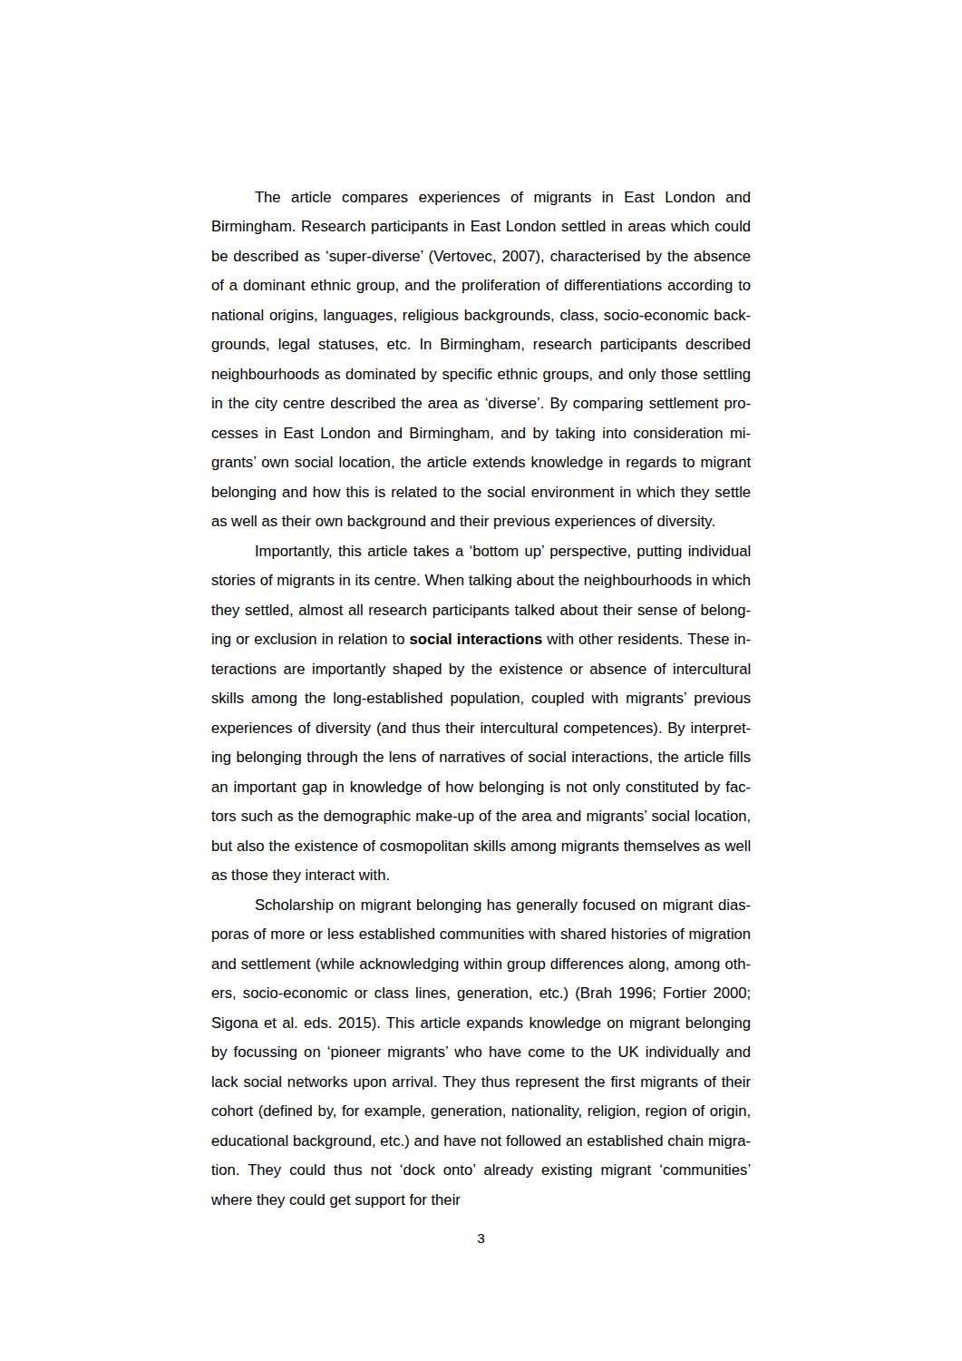The article compares experiences of migrants in East London and Birmingham. Research participants in East London settled in areas which could be described as ‘super-diverse’ (Vertovec, 2007), characterised by the absence of a dominant ethnic group, and the proliferation of differentiations according to national origins, languages, religious backgrounds, class, socio-economic backgrounds, legal statuses, etc. In Birmingham, research participants described neighbourhoods as dominated by specific ethnic groups, and only those settling in the city centre described the area as ‘diverse’. By comparing settlement processes in East London and Birmingham, and by taking into consideration migrants’ own social location, the article extends knowledge in regards to migrant belonging and how this is related to the social environment in which they settle as well as their own background and their previous experiences of diversity.
Importantly, this article takes a ‘bottom up’ perspective, putting individual stories of migrants in its centre. When talking about the neighbourhoods in which they settled, almost all research participants talked about their sense of belonging or exclusion in relation to social interactions with other residents. These interactions are importantly shaped by the existence or absence of intercultural skills among the long-established population, coupled with migrants’ previous experiences of diversity (and thus their intercultural competences). By interpreting belonging through the lens of narratives of social interactions, the article fills an important gap in knowledge of how belonging is not only constituted by factors such as the demographic make-up of the area and migrants’ social location, but also the existence of cosmopolitan skills among migrants themselves as well as those they interact with.
Scholarship on migrant belonging has generally focused on migrant diasporas of more or less established communities with shared histories of migration and settlement (while acknowledging within group differences along, among others, socio-economic or class lines, generation, etc.) (Brah 1996; Fortier 2000; Sigona et al. eds. 2015). This article expands knowledge on migrant belonging by focussing on ‘pioneer migrants’ who have come to the UK individually and lack social networks upon arrival. They thus represent the first migrants of their cohort (defined by, for example, generation, nationality, religion, region of origin, educational background, etc.) and have not followed an established chain migration. They could thus not ‘dock onto’ already existing migrant ‘communities’ where they could get support for their
3